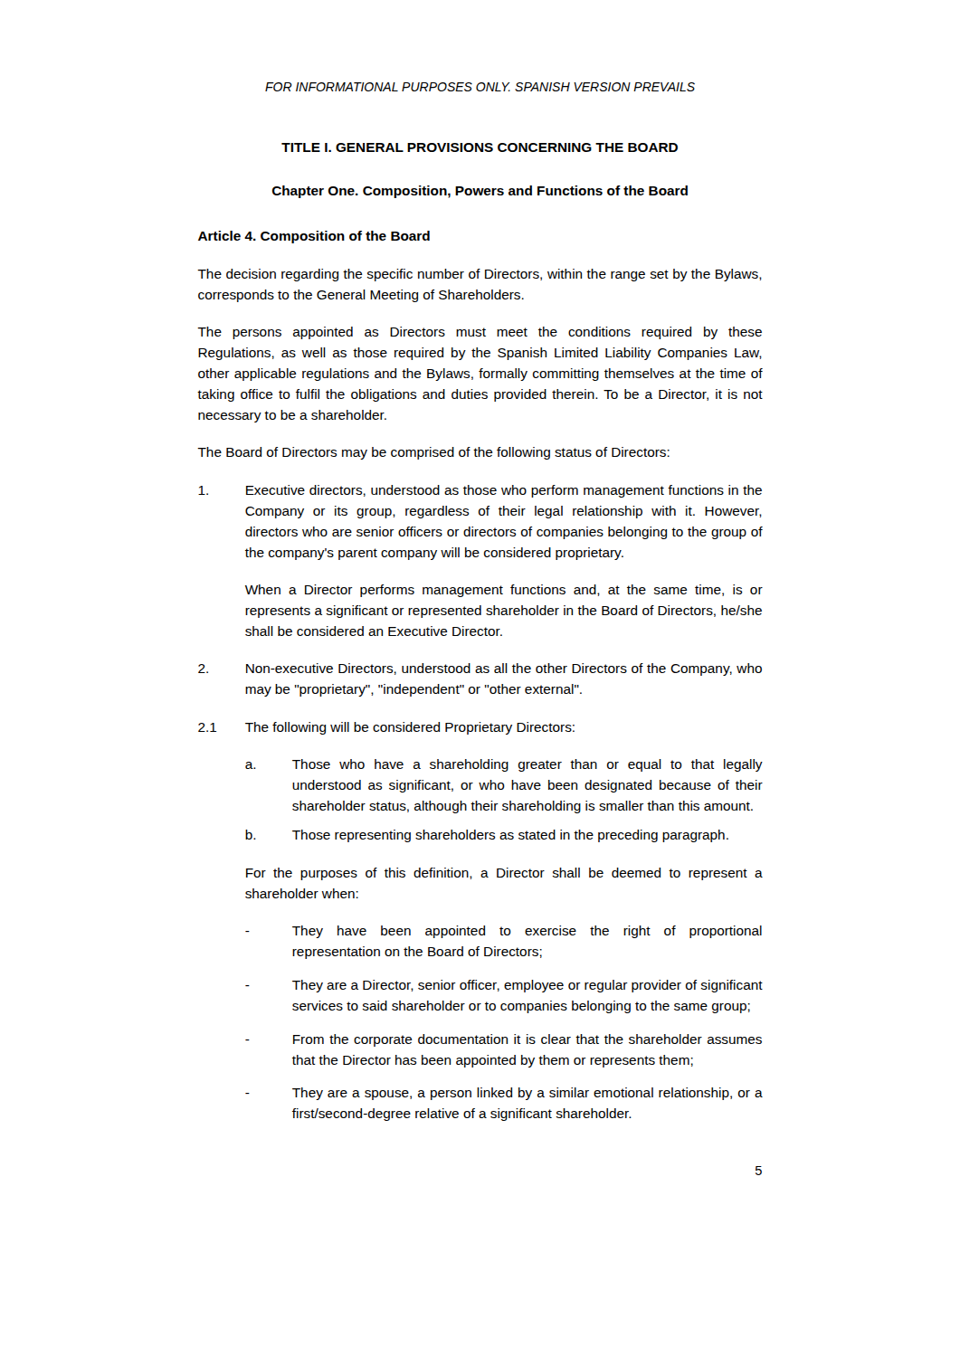FOR INFORMATIONAL PURPOSES ONLY. SPANISH VERSION PREVAILS
TITLE I. GENERAL PROVISIONS CONCERNING THE BOARD
Chapter One. Composition, Powers and Functions of the Board
Article 4. Composition of the Board
The decision regarding the specific number of Directors, within the range set by the Bylaws, corresponds to the General Meeting of Shareholders.
The persons appointed as Directors must meet the conditions required by these Regulations, as well as those required by the Spanish Limited Liability Companies Law, other applicable regulations and the Bylaws, formally committing themselves at the time of taking office to fulfil the obligations and duties provided therein. To be a Director, it is not necessary to be a shareholder.
The Board of Directors may be comprised of the following status of Directors:
Executive directors, understood as those who perform management functions in the Company or its group, regardless of their legal relationship with it. However, directors who are senior officers or directors of companies belonging to the group of the company's parent company will be considered proprietary.
When a Director performs management functions and, at the same time, is or represents a significant or represented shareholder in the Board of Directors, he/she shall be considered an Executive Director.
Non-executive Directors, understood as all the other Directors of the Company, who may be "proprietary", "independent" or "other external".
2.1 The following will be considered Proprietary Directors:
Those who have a shareholding greater than or equal to that legally understood as significant, or who have been designated because of their shareholder status, although their shareholding is smaller than this amount.
Those representing shareholders as stated in the preceding paragraph.
For the purposes of this definition, a Director shall be deemed to represent a shareholder when:
They have been appointed to exercise the right of proportional representation on the Board of Directors;
They are a Director, senior officer, employee or regular provider of significant services to said shareholder or to companies belonging to the same group;
From the corporate documentation it is clear that the shareholder assumes that the Director has been appointed by them or represents them;
They are a spouse, a person linked by a similar emotional relationship, or a first/second-degree relative of a significant shareholder.
5